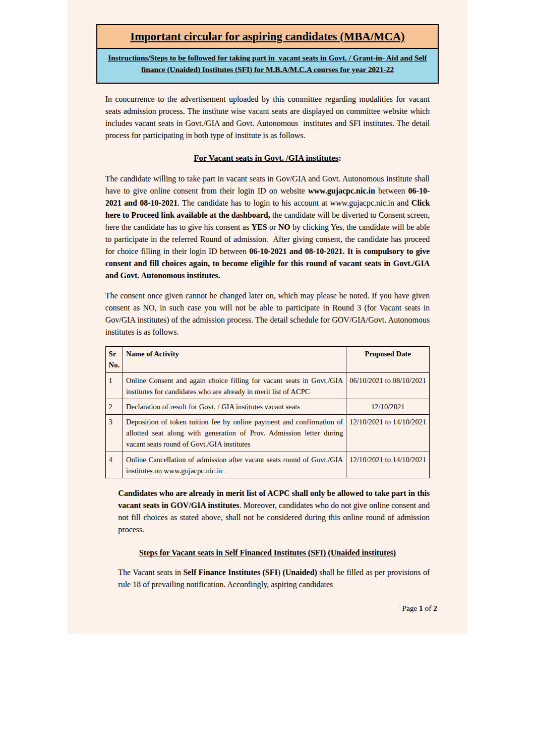Important circular for aspiring candidates (MBA/MCA)
Instructions/Steps to be followed for taking part in vacant seats in Govt. / Grant-in- Aid and Self finance (Unaided) Institutes (SFI) for M.B.A/M.C.A courses for year 2021-22
In concurrence to the advertisement uploaded by this committee regarding modalities for vacant seats admission process. The institute wise vacant seats are displayed on committee website which includes vacant seats in Govt./GIA and Govt. Autonomous institutes and SFI institutes. The detail process for participating in both type of institute is as follows.
For Vacant seats in Govt. /GIA institutes:
The candidate willing to take part in vacant seats in Gov/GIA and Govt. Autonomous institute shall have to give online consent from their login ID on website www.gujacpc.nic.in between 06-10-2021 and 08-10-2021. The candidate has to login to his account at www.gujacpc.nic.in and Click here to Proceed link available at the dashboard, the candidate will be diverted to Consent screen, here the candidate has to give his consent as YES or NO by clicking Yes, the candidate will be able to participate in the referred Round of admission. After giving consent, the candidate has proceed for choice filling in their login ID between 06-10-2021 and 08-10-2021. It is compulsory to give consent and fill choices again, to become eligible for this round of vacant seats in Govt./GIA and Govt. Autonomous institutes.
The consent once given cannot be changed later on, which may please be noted. If you have given consent as NO, in such case you will not be able to participate in Round 3 (for Vacant seats in Gov/GIA institutes) of the admission process. The detail schedule for GOV/GIA/Govt. Autonomous institutes is as follows.
| Sr No. | Name of Activity | Proposed Date |
| --- | --- | --- |
| 1 | Online Consent and again choice filling for vacant seats in Govt./GIA institutes for candidates who are already in merit list of ACPC | 06/10/2021 to 08/10/2021 |
| 2 | Declaration of result for Govt. / GIA institutes vacant seats | 12/10/2021 |
| 3 | Deposition of token tuition fee by online payment and confirmation of allotted seat along with generation of Prov. Admission letter during vacant seats round of Govt./GIA institutes | 12/10/2021 to 14/10/2021 |
| 4 | Online Cancellation of admission after vacant seats round of Govt./GIA institutes on www.gujacpc.nic.in | 12/10/2021 to 14/10/2021 |
Candidates who are already in merit list of ACPC shall only be allowed to take part in this vacant seats in GOV/GIA institutes. Moreover, candidates who do not give online consent and not fill choices as stated above, shall not be considered during this online round of admission process.
Steps for Vacant seats in Self Financed Institutes (SFI) (Unaided institutes)
The Vacant seats in Self Finance Institutes (SFI) (Unaided) shall be filled as per provisions of rule 18 of prevailing notification. Accordingly, aspiring candidates
Page 1 of 2